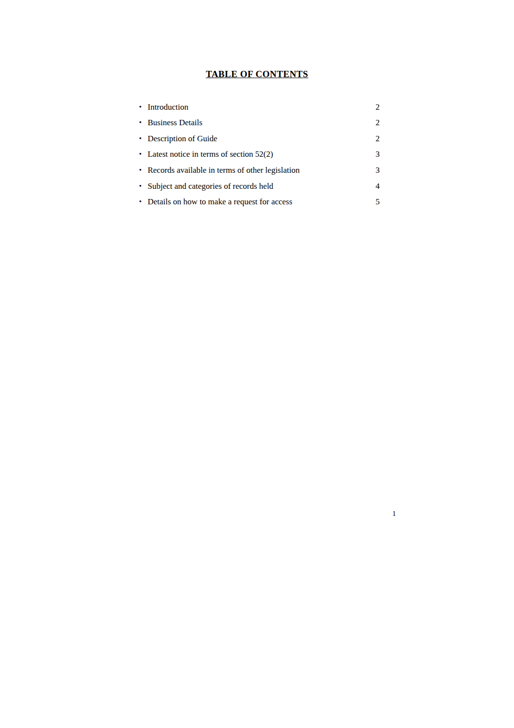TABLE OF CONTENTS
Introduction 2
Business Details 2
Description of Guide 2
Latest notice in terms of section 52(2) 3
Records available in terms of other legislation 3
Subject and categories of records held 4
Details on how to make a request for access 5
1